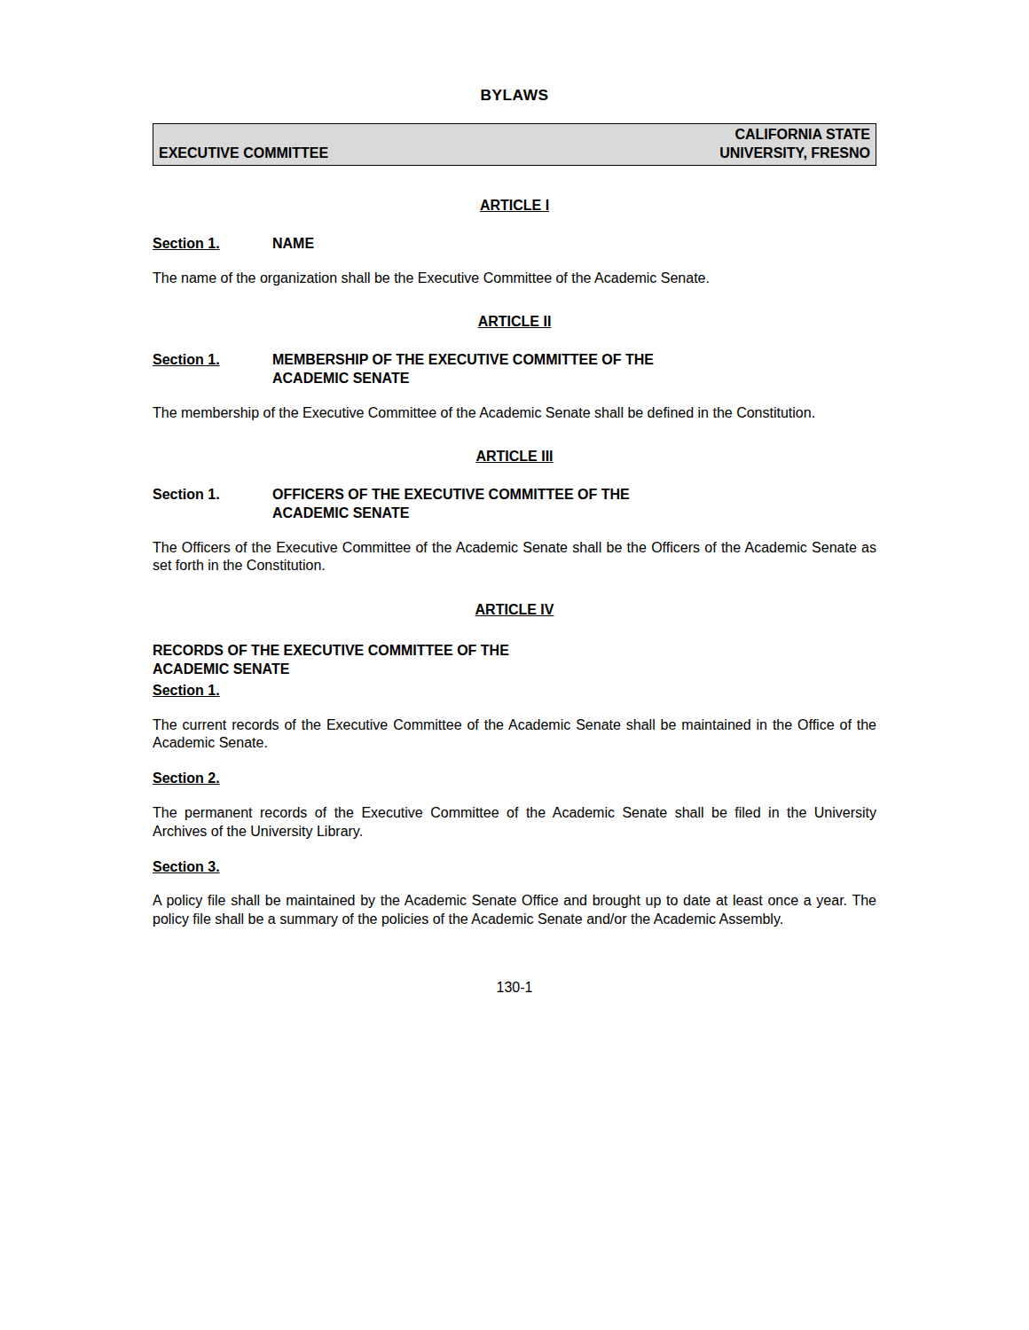BYLAWS
EXECUTIVE COMMITTEE
CALIFORNIA STATE
UNIVERSITY, FRESNO
ARTICLE I
| Section 1. | NAME |
The name of the organization shall be the Executive Committee of the Academic Senate.
ARTICLE II
| Section 1. | MEMBERSHIP OF THE EXECUTIVE COMMITTEE OF THE ACADEMIC SENATE |
The membership of the Executive Committee of the Academic Senate shall be defined in the Constitution.
ARTICLE III
| Section 1. | OFFICERS OF THE EXECUTIVE COMMITTEE OF THE ACADEMIC SENATE |
The Officers of the Executive Committee of the Academic Senate shall be the Officers of the Academic Senate as set forth in the Constitution.
ARTICLE IV
RECORDS OF THE EXECUTIVE COMMITTEE OF THE
ACADEMIC SENATE
Section 1.
The current records of the Executive Committee of the Academic Senate shall be maintained in the Office of the Academic Senate.
Section 2.
The permanent records of the Executive Committee of the Academic Senate shall be filed in the University Archives of the University Library.
Section 3.
A policy file shall be maintained by the Academic Senate Office and brought up to date at least once a year. The policy file shall be a summary of the policies of the Academic Senate and/or the Academic Assembly.
130-1